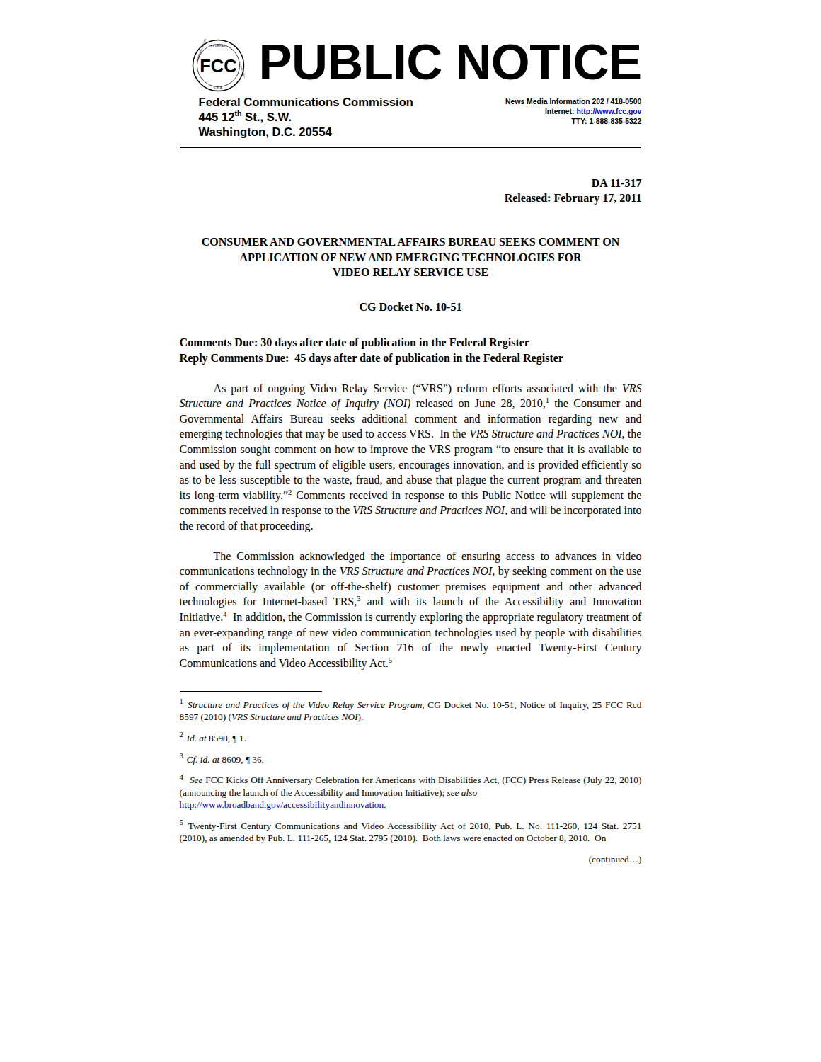FCC FEDERAL U.S.A. COMMUNICATIONS COMMISSION
PUBLIC NOTICE
Federal Communications Commission
445 12th St., S.W.
Washington, D.C. 20554
News Media Information 202 / 418-0500
Internet: http://www.fcc.gov
TTY: 1-888-835-5322
DA 11-317
Released: February 17, 2011
Consumer and Governmental Affairs Bureau Seeks Comment on
Application of New and Emerging Technologies for
Video Relay Service Use
CG Docket No. 10-51
Comments Due: 30 days after date of publication in the Federal Register
Reply Comments Due: 45 days after date of publication in the Federal Register
As part of ongoing Video Relay Service (“VRS”) reform efforts associated with the VRS Structure and Practices Notice of Inquiry (NOI) released on June 28, 2010,1 the Consumer and Governmental Affairs Bureau seeks additional comment and information regarding new and emerging technologies that may be used to access VRS. In the VRS Structure and Practices NOI, the Commission sought comment on how to improve the VRS program “to ensure that it is available to and used by the full spectrum of eligible users, encourages innovation, and is provided efficiently so as to be less susceptible to the waste, fraud, and abuse that plague the current program and threaten its long-term viability.”2 Comments received in response to this Public Notice will supplement the comments received in response to the VRS Structure and Practices NOI, and will be incorporated into the record of that proceeding.
The Commission acknowledged the importance of ensuring access to advances in video communications technology in the VRS Structure and Practices NOI, by seeking comment on the use of commercially available (or off-the-shelf) customer premises equipment and other advanced technologies for Internet-based TRS,3 and with its launch of the Accessibility and Innovation Initiative.4 In addition, the Commission is currently exploring the appropriate regulatory treatment of an ever-expanding range of new video communication technologies used by people with disabilities as part of its implementation of Section 716 of the newly enacted Twenty-First Century Communications and Video Accessibility Act.5
1 Structure and Practices of the Video Relay Service Program, CG Docket No. 10-51, Notice of Inquiry, 25 FCC Rcd 8597 (2010) (VRS Structure and Practices NOI).
2 Id. at 8598, ¶ 1.
3 Cf. id. at 8609, ¶ 36.
4 See FCC Kicks Off Anniversary Celebration for Americans with Disabilities Act, (FCC) Press Release (July 22, 2010) (announcing the launch of the Accessibility and Innovation Initiative); see also
http://www.broadband.gov/accessibilityandinnovation.
5 Twenty-First Century Communications and Video Accessibility Act of 2010, Pub. L. No. 111-260, 124 Stat. 2751 (2010), as amended by Pub. L. 111-265, 124 Stat. 2795 (2010). Both laws were enacted on October 8, 2010. On
(continued…)